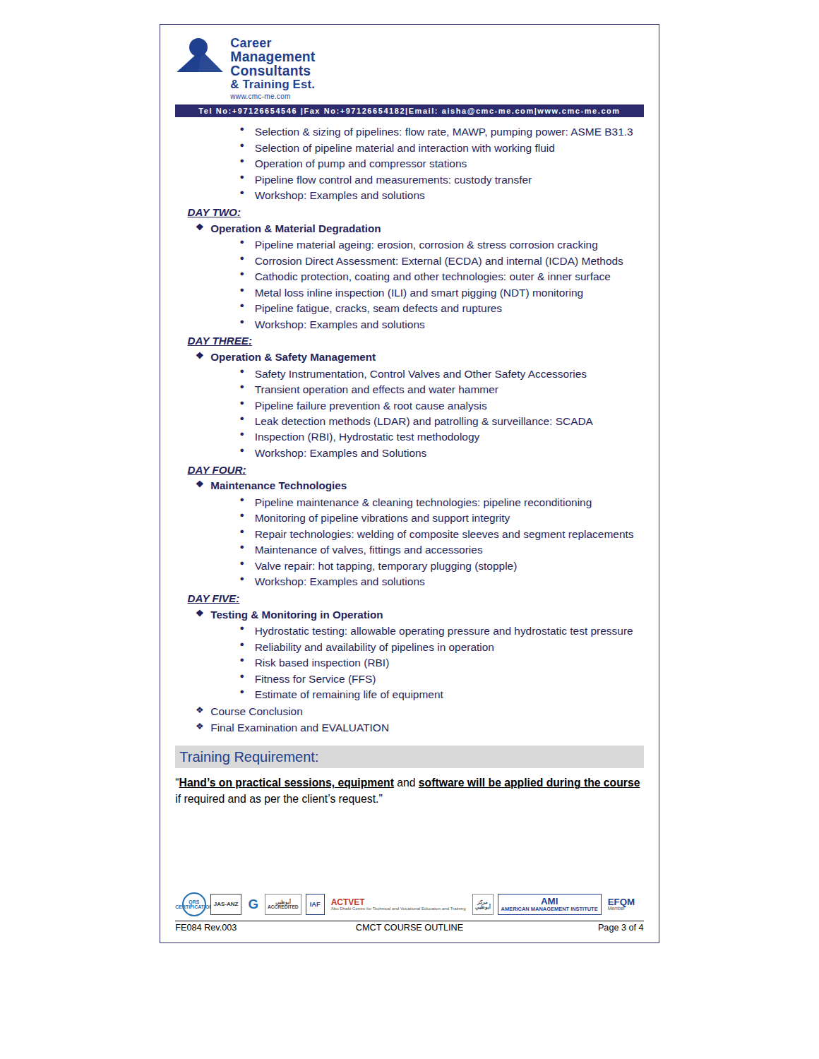Career
Management
Consultants
& Training Est.
www.cmc-me.com
Tel No:+97126654546 |Fax No:+97126654182|Email: aisha@cmc-me.com|www.cmc-me.com
Selection & sizing of pipelines: flow rate, MAWP, pumping power: ASME B31.3
Selection of pipeline material and interaction with working fluid
Operation of pump and compressor stations
Pipeline flow control and measurements: custody transfer
Workshop: Examples and solutions
DAY TWO:
Operation & Material Degradation
Pipeline material ageing: erosion, corrosion & stress corrosion cracking
Corrosion Direct Assessment: External (ECDA) and internal (ICDA) Methods
Cathodic protection, coating and other technologies: outer & inner surface
Metal loss inline inspection (ILI) and smart pigging (NDT) monitoring
Pipeline fatigue, cracks, seam defects and ruptures
Workshop: Examples and solutions
DAY THREE:
Operation & Safety Management
Safety Instrumentation, Control Valves and Other Safety Accessories
Transient operation and effects and water hammer
Pipeline failure prevention & root cause analysis
Leak detection methods (LDAR) and patrolling & surveillance: SCADA
Inspection (RBI), Hydrostatic test methodology
Workshop: Examples and Solutions
DAY FOUR:
Maintenance Technologies
Pipeline maintenance & cleaning technologies: pipeline reconditioning
Monitoring of pipeline vibrations and support integrity
Repair technologies: welding of composite sleeves and segment replacements
Maintenance of valves, fittings and accessories
Valve repair: hot tapping, temporary plugging (stopple)
Workshop: Examples and solutions
DAY FIVE:
Testing & Monitoring in Operation
Hydrostatic testing: allowable operating pressure and hydrostatic test pressure
Reliability and availability of pipelines in operation
Risk based inspection (RBI)
Fitness for Service (FFS)
Estimate of remaining life of equipment
Course Conclusion
Final Examination and EVALUATION
Training Requirement:
“Hand’s on practical sessions, equipment and software will be applied during the course if required and as per the client’s request.”
QRS
CERTIFICATION
JAS-ANZ
G
أبوظبي
ACCREDITED
IAF
ACTVETAbu Dhabi Centre for Technical and Vocational Education and Training
مركز
أبوظبي
AMI AMERICAN MANAGEMENT INSTITUTE
EFQMMember
FE084 Rev.003
CMCT COURSE OUTLINE
Page 3 of 4